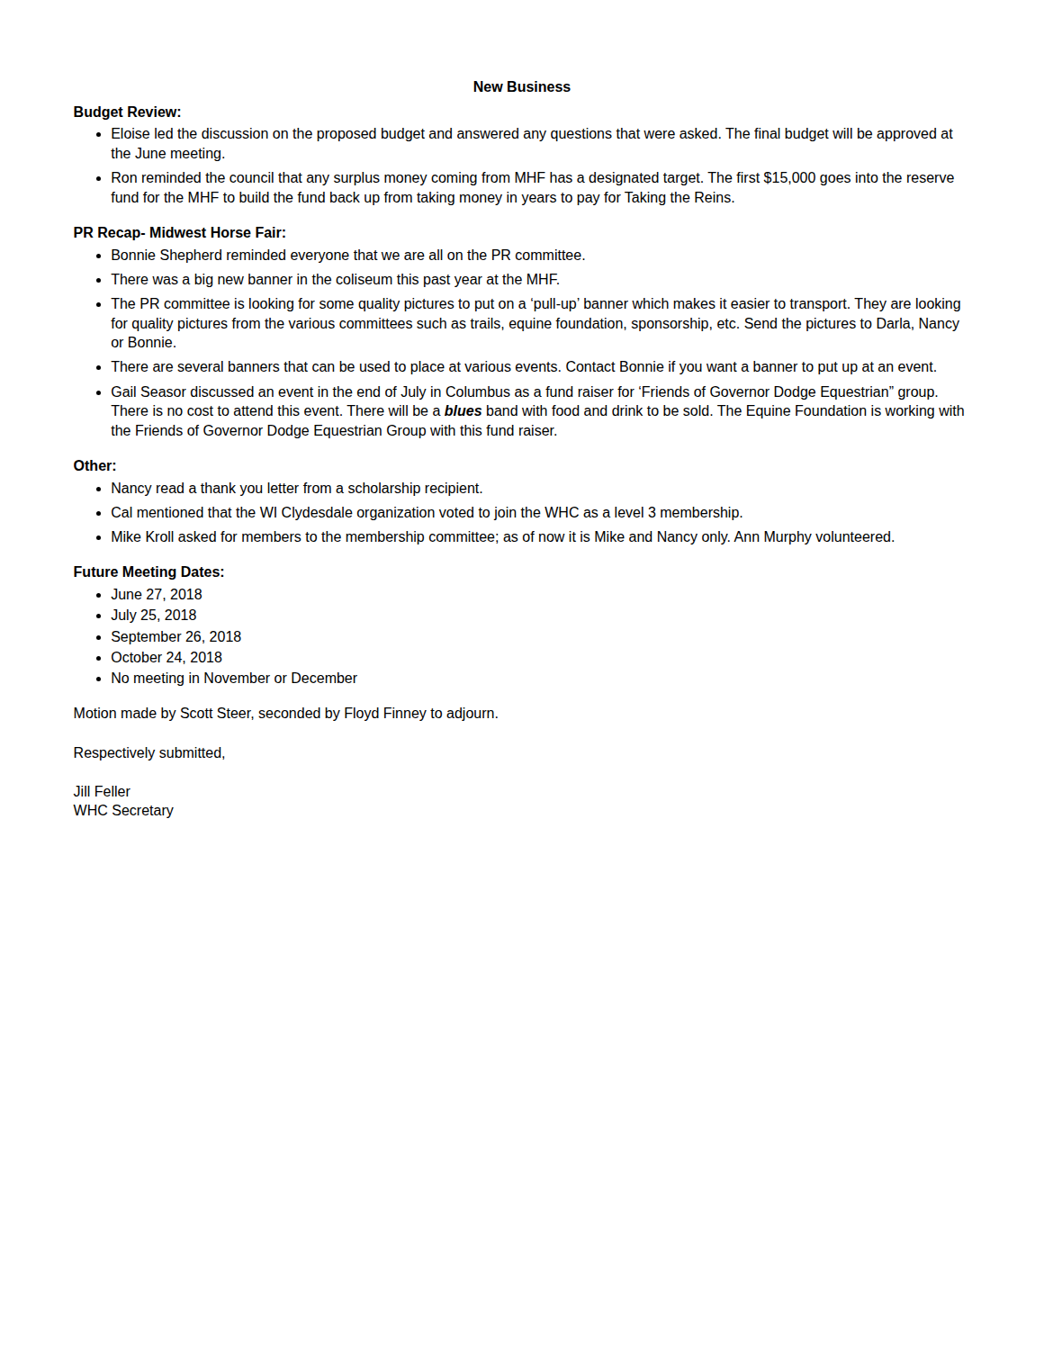New Business
Budget Review:
Eloise led the discussion on the proposed budget and answered any questions that were asked. The final budget will be approved at the June meeting.
Ron reminded the council that any surplus money coming from MHF has a designated target. The first $15,000 goes into the reserve fund for the MHF to build the fund back up from taking money in years to pay for Taking the Reins.
PR Recap- Midwest Horse Fair:
Bonnie Shepherd reminded everyone that we are all on the PR committee.
There was a big new banner in the coliseum this past year at the MHF.
The PR committee is looking for some quality pictures to put on a ‘pull-up’ banner which makes it easier to transport. They are looking for quality pictures from the various committees such as trails, equine foundation, sponsorship, etc. Send the pictures to Darla, Nancy or Bonnie.
There are several banners that can be used to place at various events. Contact Bonnie if you want a banner to put up at an event.
Gail Seasor discussed an event in the end of July in Columbus as a fund raiser for ‘Friends of Governor Dodge Equestrian” group. There is no cost to attend this event. There will be a blues band with food and drink to be sold. The Equine Foundation is working with the Friends of Governor Dodge Equestrian Group with this fund raiser.
Other:
Nancy read a thank you letter from a scholarship recipient.
Cal mentioned that the WI Clydesdale organization voted to join the WHC as a level 3 membership.
Mike Kroll asked for members to the membership committee; as of now it is Mike and Nancy only. Ann Murphy volunteered.
Future Meeting Dates:
June 27, 2018
July 25, 2018
September 26, 2018
October 24, 2018
No meeting in November or December
Motion made by Scott Steer, seconded by Floyd Finney to adjourn.
Respectively submitted,
Jill Feller
WHC Secretary